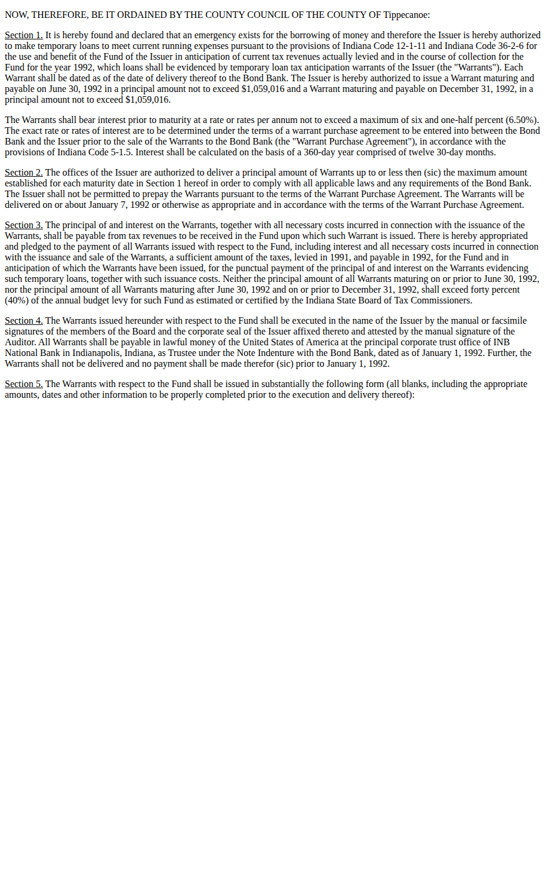NOW, THEREFORE, BE IT ORDAINED BY THE COUNTY COUNCIL OF THE COUNTY OF Tippecanoe:
Section 1. It is hereby found and declared that an emergency exists for the borrowing of money and therefore the Issuer is hereby authorized to make temporary loans to meet current running expenses pursuant to the provisions of Indiana Code 12-1-11 and Indiana Code 36-2-6 for the use and benefit of the Fund of the Issuer in anticipation of current tax revenues actually levied and in the course of collection for the Fund for the year 1992, which loans shall be evidenced by temporary loan tax anticipation warrants of the Issuer (the "Warrants"). Each Warrant shall be dated as of the date of delivery thereof to the Bond Bank. The Issuer is hereby authorized to issue a Warrant maturing and payable on June 30, 1992 in a principal amount not to exceed $1,059,016 and a Warrant maturing and payable on December 31, 1992, in a principal amount not to exceed $1,059,016.
The Warrants shall bear interest prior to maturity at a rate or rates per annum not to exceed a maximum of six and one-half percent (6.50%). The exact rate or rates of interest are to be determined under the terms of a warrant purchase agreement to be entered into between the Bond Bank and the Issuer prior to the sale of the Warrants to the Bond Bank (the "Warrant Purchase Agreement"), in accordance with the provisions of Indiana Code 5-1.5. Interest shall be calculated on the basis of a 360-day year comprised of twelve 30-day months.
Section 2. The offices of the Issuer are authorized to deliver a principal amount of Warrants up to or less then (sic) the maximum amount established for each maturity date in Section 1 hereof in order to comply with all applicable laws and any requirements of the Bond Bank. The Issuer shall not be permitted to prepay the Warrants pursuant to the terms of the Warrant Purchase Agreement. The Warrants will be delivered on or about January 7, 1992 or otherwise as appropriate and in accordance with the terms of the Warrant Purchase Agreement.
Section 3. The principal of and interest on the Warrants, together with all necessary costs incurred in connection with the issuance of the Warrants, shall be payable from tax revenues to be received in the Fund upon which such Warrant is issued. There is hereby appropriated and pledged to the payment of all Warrants issued with respect to the Fund, including interest and all necessary costs incurred in connection with the issuance and sale of the Warrants, a sufficient amount of the taxes, levied in 1991, and payable in 1992, for the Fund and in anticipation of which the Warrants have been issued, for the punctual payment of the principal of and interest on the Warrants evidencing such temporary loans, together with such issuance costs. Neither the principal amount of all Warrants maturing on or prior to June 30, 1992, nor the principal amount of all Warrants maturing after June 30, 1992 and on or prior to December 31, 1992, shall exceed forty percent (40%) of the annual budget levy for such Fund as estimated or certified by the Indiana State Board of Tax Commissioners.
Section 4. The Warrants issued hereunder with respect to the Fund shall be executed in the name of the Issuer by the manual or facsimile signatures of the members of the Board and the corporate seal of the Issuer affixed thereto and attested by the manual signature of the Auditor. All Warrants shall be payable in lawful money of the United States of America at the principal corporate trust office of INB National Bank in Indianapolis, Indiana, as Trustee under the Note Indenture with the Bond Bank, dated as of January 1, 1992. Further, the Warrants shall not be delivered and no payment shall be made therefor (sic) prior to January 1, 1992.
Section 5. The Warrants with respect to the Fund shall be issued in substantially the following form (all blanks, including the appropriate amounts, dates and other information to be properly completed prior to the execution and delivery thereof):